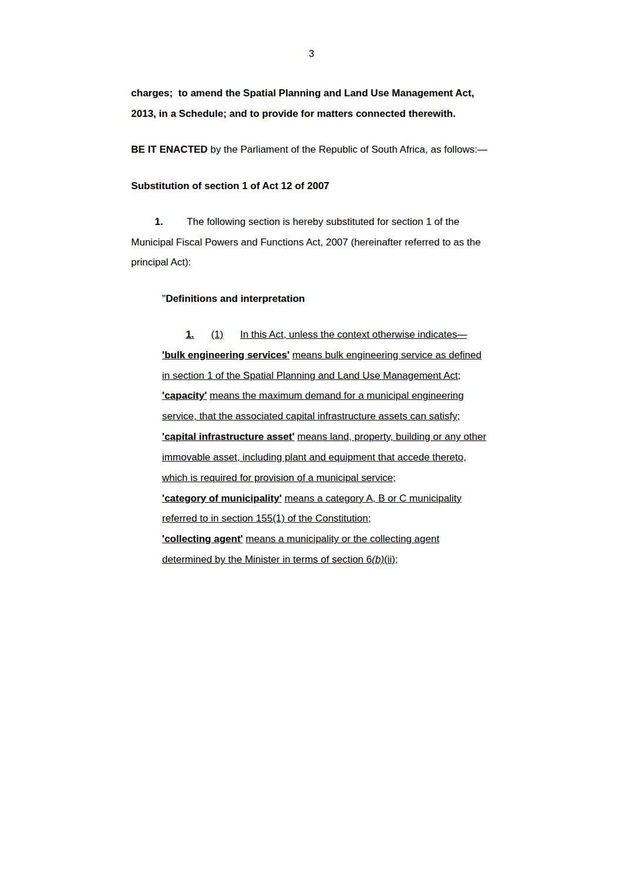3
charges; to amend the Spatial Planning and Land Use Management Act, 2013, in a Schedule; and to provide for matters connected therewith.
BE IT ENACTED by the Parliament of the Republic of South Africa, as follows:—
Substitution of section 1 of Act 12 of 2007
1. The following section is hereby substituted for section 1 of the Municipal Fiscal Powers and Functions Act, 2007 (hereinafter referred to as the principal Act):
"Definitions and interpretation
1. (1) In this Act, unless the context otherwise indicates—
'bulk engineering services' means bulk engineering service as defined in section 1 of the Spatial Planning and Land Use Management Act;
'capacity' means the maximum demand for a municipal engineering service, that the associated capital infrastructure assets can satisfy;
'capital infrastructure asset' means land, property, building or any other immovable asset, including plant and equipment that accede thereto, which is required for provision of a municipal service;
'category of municipality' means a category A, B or C municipality referred to in section 155(1) of the Constitution;
'collecting agent' means a municipality or the collecting agent determined by the Minister in terms of section 6(b)(ii);